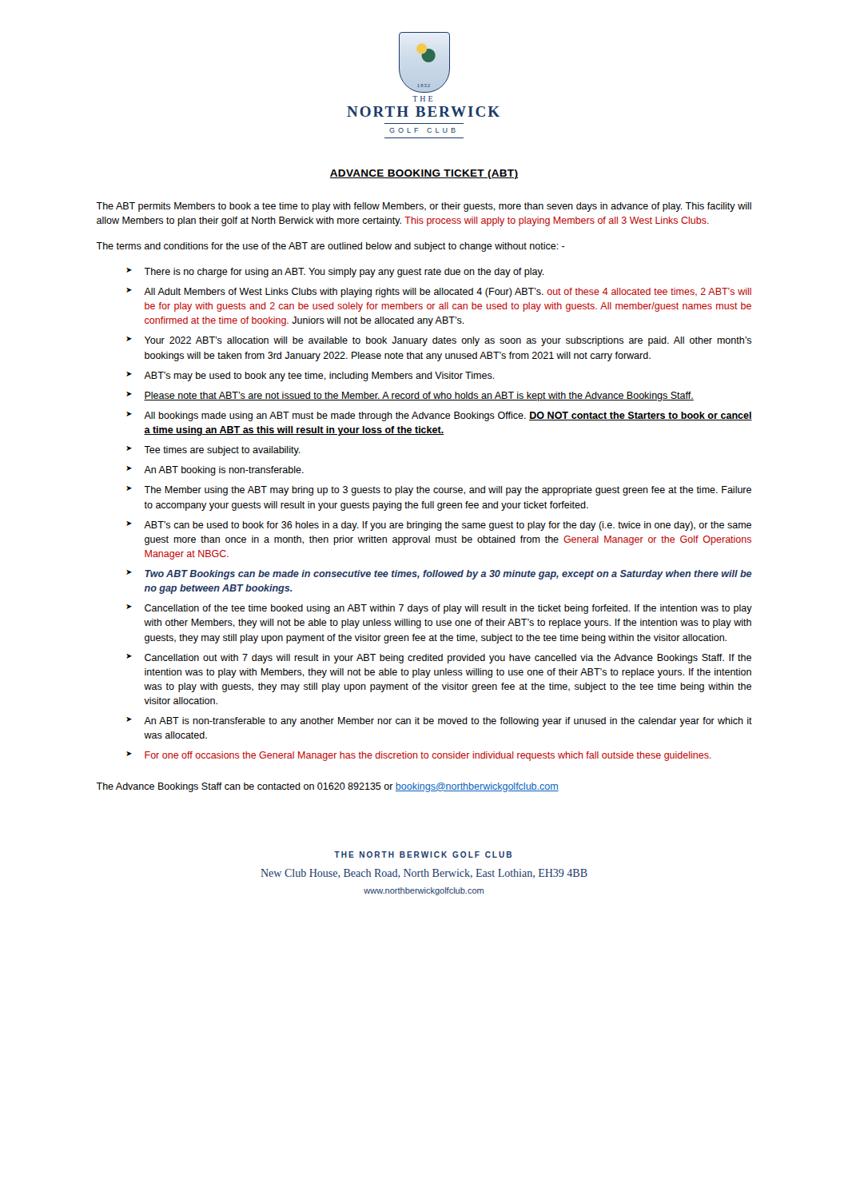THENORTH BERWICK
GOLF CLUB
ADVANCE BOOKING TICKET (ABT)
The ABT permits Members to book a tee time to play with fellow Members, or their guests, more than seven days in advance of play. This facility will allow Members to plan their golf at North Berwick with more certainty. This process will apply to playing Members of all 3 West Links Clubs.
The terms and conditions for the use of the ABT are outlined below and subject to change without notice: -
There is no charge for using an ABT. You simply pay any guest rate due on the day of play.
All Adult Members of West Links Clubs with playing rights will be allocated 4 (Four) ABT’s. out of these 4 allocated tee times, 2 ABT’s will be for play with guests and 2 can be used solely for members or all can be used to play with guests. All member/guest names must be confirmed at the time of booking. Juniors will not be allocated any ABT’s.
Your 2022 ABT’s allocation will be available to book January dates only as soon as your subscriptions are paid. All other month’s bookings will be taken from 3rd January 2022. Please note that any unused ABT’s from 2021 will not carry forward.
ABT’s may be used to book any tee time, including Members and Visitor Times.
Please note that ABT’s are not issued to the Member. A record of who holds an ABT is kept with the Advance Bookings Staff.
All bookings made using an ABT must be made through the Advance Bookings Office. DO NOT contact the Starters to book or cancel a time using an ABT as this will result in your loss of the ticket.
Tee times are subject to availability.
An ABT booking is non-transferable.
The Member using the ABT may bring up to 3 guests to play the course, and will pay the appropriate guest green fee at the time. Failure to accompany your guests will result in your guests paying the full green fee and your ticket forfeited.
ABT’s can be used to book for 36 holes in a day. If you are bringing the same guest to play for the day (i.e. twice in one day), or the same guest more than once in a month, then prior written approval must be obtained from the General Manager or the Golf Operations Manager at NBGC.
Two ABT Bookings can be made in consecutive tee times, followed by a 30 minute gap, except on a Saturday when there will be no gap between ABT bookings.
Cancellation of the tee time booked using an ABT within 7 days of play will result in the ticket being forfeited. If the intention was to play with other Members, they will not be able to play unless willing to use one of their ABT’s to replace yours. If the intention was to play with guests, they may still play upon payment of the visitor green fee at the time, subject to the tee time being within the visitor allocation.
Cancellation out with 7 days will result in your ABT being credited provided you have cancelled via the Advance Bookings Staff. If the intention was to play with Members, they will not be able to play unless willing to use one of their ABT’s to replace yours. If the intention was to play with guests, they may still play upon payment of the visitor green fee at the time, subject to the tee time being within the visitor allocation.
An ABT is non-transferable to any another Member nor can it be moved to the following year if unused in the calendar year for which it was allocated.
For one off occasions the General Manager has the discretion to consider individual requests which fall outside these guidelines.
The Advance Bookings Staff can be contacted on 01620 892135 or bookings@northberwickgolfclub.com
THE NORTH BERWICK GOLF CLUB
New Club House, Beach Road, North Berwick, East Lothian, EH39 4BB
www.northberwickgolfclub.com